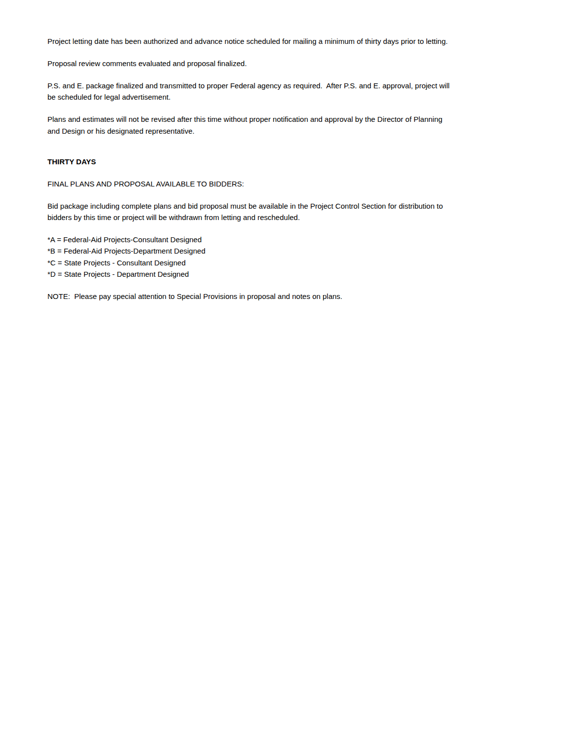Project letting date has been authorized and advance notice scheduled for mailing a minimum of thirty days prior to letting.
Proposal review comments evaluated and proposal finalized.
P.S. and E. package finalized and transmitted to proper Federal agency as required. After P.S. and E. approval, project will be scheduled for legal advertisement.
Plans and estimates will not be revised after this time without proper notification and approval by the Director of Planning and Design or his designated representative.
THIRTY DAYS
FINAL PLANS AND PROPOSAL AVAILABLE TO BIDDERS:
Bid package including complete plans and bid proposal must be available in the Project Control Section for distribution to bidders by this time or project will be withdrawn from letting and rescheduled.
*A = Federal-Aid Projects-Consultant Designed
*B = Federal-Aid Projects-Department Designed
*C = State Projects - Consultant Designed
*D = State Projects - Department Designed
NOTE: Please pay special attention to Special Provisions in proposal and notes on plans.